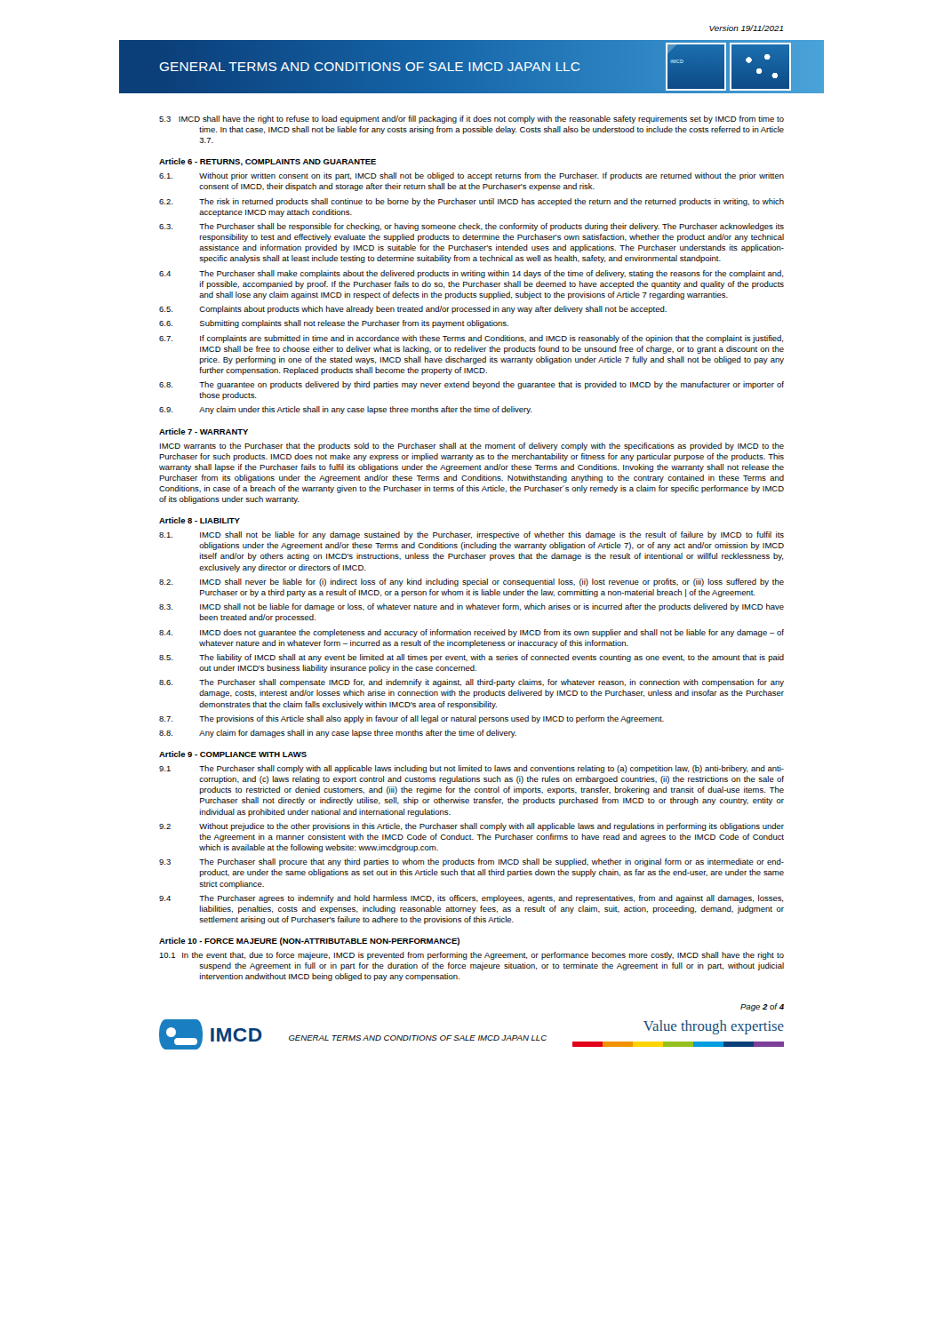Version 19/11/2021
GENERAL TERMS AND CONDITIONS OF SALE IMCD JAPAN LLC
5.3 IMCD shall have the right to refuse to load equipment and/or fill packaging if it does not comply with the reasonable safety requirements set by IMCD from time to time. In that case, IMCD shall not be liable for any costs arising from a possible delay. Costs shall also be understood to include the costs referred to in Article 3.7.
Article 6 - RETURNS, COMPLAINTS AND GUARANTEE
6.1. Without prior written consent on its part, IMCD shall not be obliged to accept returns from the Purchaser. If products are returned without the prior written consent of IMCD, their dispatch and storage after their return shall be at the Purchaser's expense and risk.
6.2. The risk in returned products shall continue to be borne by the Purchaser until IMCD has accepted the return and the returned products in writing, to which acceptance IMCD may attach conditions.
6.3. The Purchaser shall be responsible for checking, or having someone check, the conformity of products during their delivery. The Purchaser acknowledges its responsibility to test and effectively evaluate the supplied products to determine the Purchaser's own satisfaction, whether the product and/or any technical assistance and information provided by IMCD is suitable for the Purchaser's intended uses and applications. The Purchaser understands its application-specific analysis shall at least include testing to determine suitability from a technical as well as health, safety, and environmental standpoint.
6.4 The Purchaser shall make complaints about the delivered products in writing within 14 days of the time of delivery, stating the reasons for the complaint and, if possible, accompanied by proof. If the Purchaser fails to do so, the Purchaser shall be deemed to have accepted the quantity and quality of the products and shall lose any claim against IMCD in respect of defects in the products supplied, subject to the provisions of Article 7 regarding warranties.
6.5. Complaints about products which have already been treated and/or processed in any way after delivery shall not be accepted.
6.6. Submitting complaints shall not release the Purchaser from its payment obligations.
6.7. If complaints are submitted in time and in accordance with these Terms and Conditions, and IMCD is reasonably of the opinion that the complaint is justified, IMCD shall be free to choose either to deliver what is lacking, or to redeliver the products found to be unsound free of charge, or to grant a discount on the price. By performing in one of the stated ways, IMCD shall have discharged its warranty obligation under Article 7 fully and shall not be obliged to pay any further compensation. Replaced products shall become the property of IMCD.
6.8. The guarantee on products delivered by third parties may never extend beyond the guarantee that is provided to IMCD by the manufacturer or importer of those products.
6.9. Any claim under this Article shall in any case lapse three months after the time of delivery.
Article 7 - WARRANTY
IMCD warrants to the Purchaser that the products sold to the Purchaser shall at the moment of delivery comply with the specifications as provided by IMCD to the Purchaser for such products. IMCD does not make any express or implied warranty as to the merchantability or fitness for any particular purpose of the products. This warranty shall lapse if the Purchaser fails to fulfil its obligations under the Agreement and/or these Terms and Conditions. Invoking the warranty shall not release the Purchaser from its obligations under the Agreement and/or these Terms and Conditions. Notwithstanding anything to the contrary contained in these Terms and Conditions, in case of a breach of the warranty given to the Purchaser in terms of this Article, the Purchaser´s only remedy is a claim for specific performance by IMCD of its obligations under such warranty.
Article 8 - LIABILITY
8.1. IMCD shall not be liable for any damage sustained by the Purchaser, irrespective of whether this damage is the result of failure by IMCD to fulfil its obligations under the Agreement and/or these Terms and Conditions (including the warranty obligation of Article 7), or of any act and/or omission by IMCD itself and/or by others acting on IMCD's instructions, unless the Purchaser proves that the damage is the result of intentional or willful recklessness by, exclusively any director or directors of IMCD.
8.2. IMCD shall never be liable for (i) indirect loss of any kind including special or consequential loss, (ii) lost revenue or profits, or (iii) loss suffered by the Purchaser or by a third party as a result of IMCD, or a person for whom it is liable under the law, committing a non-material breach | of the Agreement.
8.3. IMCD shall not be liable for damage or loss, of whatever nature and in whatever form, which arises or is incurred after the products delivered by IMCD have been treated and/or processed.
8.4. IMCD does not guarantee the completeness and accuracy of information received by IMCD from its own supplier and shall not be liable for any damage – of whatever nature and in whatever form – incurred as a result of the incompleteness or inaccuracy of this information.
8.5. The liability of IMCD shall at any event be limited at all times per event, with a series of connected events counting as one event, to the amount that is paid out under IMCD's business liability insurance policy in the case concerned.
8.6. The Purchaser shall compensate IMCD for, and indemnify it against, all third-party claims, for whatever reason, in connection with compensation for any damage, costs, interest and/or losses which arise in connection with the products delivered by IMCD to the Purchaser, unless and insofar as the Purchaser demonstrates that the claim falls exclusively within IMCD's area of responsibility.
8.7. The provisions of this Article shall also apply in favour of all legal or natural persons used by IMCD to perform the Agreement.
8.8. Any claim for damages shall in any case lapse three months after the time of delivery.
Article 9 - COMPLIANCE WITH LAWS
9.1 The Purchaser shall comply with all applicable laws including but not limited to laws and conventions relating to (a) competition law, (b) anti-bribery, and anti-corruption, and (c) laws relating to export control and customs regulations such as (i) the rules on embargoed countries, (ii) the restrictions on the sale of products to restricted or denied customers, and (iii) the regime for the control of imports, exports, transfer, brokering and transit of dual-use items. The Purchaser shall not directly or indirectly utilise, sell, ship or otherwise transfer, the products purchased from IMCD to or through any country, entity or individual as prohibited under national and international regulations.
9.2 Without prejudice to the other provisions in this Article, the Purchaser shall comply with all applicable laws and regulations in performing its obligations under the Agreement in a manner consistent with the IMCD Code of Conduct. The Purchaser confirms to have read and agrees to the IMCD Code of Conduct which is available at the following website: www.imcdgroup.com.
9.3 The Purchaser shall procure that any third parties to whom the products from IMCD shall be supplied, whether in original form or as intermediate or end-product, are under the same obligations as set out in this Article such that all third parties down the supply chain, as far as the end-user, are under the same strict compliance.
9.4 The Purchaser agrees to indemnify and hold harmless IMCD, its officers, employees, agents, and representatives, from and against all damages, losses, liabilities, penalties, costs and expenses, including reasonable attorney fees, as a result of any claim, suit, action, proceeding, demand, judgment or settlement arising out of Purchaser's failure to adhere to the provisions of this Article.
Article 10 - FORCE MAJEURE (NON-ATTRIBUTABLE NON-PERFORMANCE)
10.1 In the event that, due to force majeure, IMCD is prevented from performing the Agreement, or performance becomes more costly, IMCD shall have the right to suspend the Agreement in full or in part for the duration of the force majeure situation, or to terminate the Agreement in full or in part, without judicial intervention andwithout IMCD being obliged to pay any compensation.
IMCD
GENERAL TERMS AND CONDITIONS OF SALE IMCD JAPAN LLC
Page 2 of 4
Value through expertise